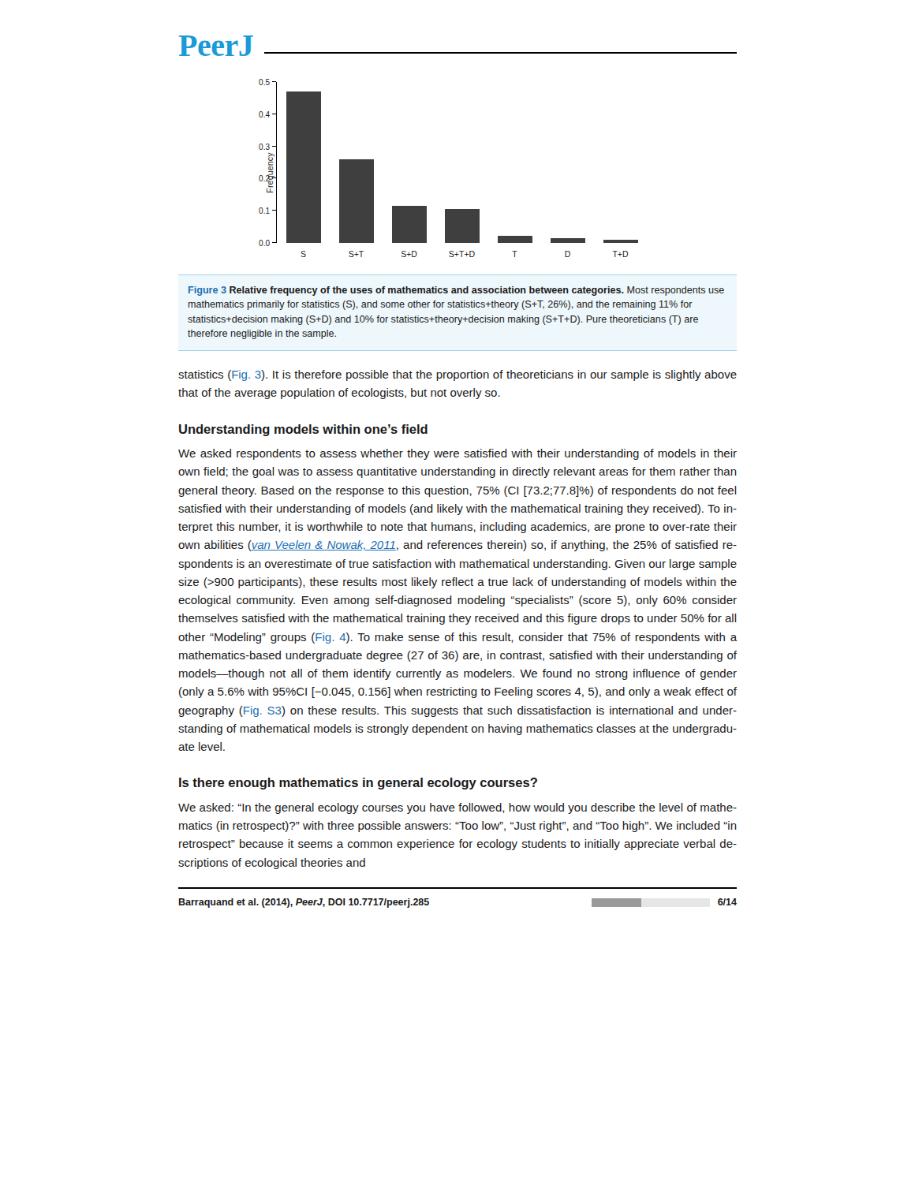PeerJ
Frequency
0.0
0.1
0.2
0.3
0.4
0.5
S S+T S+D S+T+D T D T+D
Figure 3 Relative frequency of the uses of mathematics and association between categories. Most respondents use mathematics primarily for statistics (S), and some other for statistics+theory (S+T, 26%), and the remaining 11% for statistics+decision making (S+D) and 10% for statistics+theory+decision making (S+T+D). Pure theoreticians (T) are therefore negligible in the sample.
statistics (Fig. 3). It is therefore possible that the proportion of theoreticians in our sample is slightly above that of the average population of ecologists, but not overly so.
Understanding models within one’s field
We asked respondents to assess whether they were satisfied with their understanding of models in their own field; the goal was to assess quantitative understanding in directly relevant areas for them rather than general theory. Based on the response to this question, 75% (CI [73.2;77.8]%) of respondents do not feel satisfied with their understanding of models (and likely with the mathematical training they received). To interpret this number, it is worthwhile to note that humans, including academics, are prone to over-rate their own abilities (van Veelen & Nowak, 2011, and references therein) so, if anything, the 25% of satisfied respondents is an overestimate of true satisfaction with mathematical understanding. Given our large sample size (>900 participants), these results most likely reflect a true lack of understanding of models within the ecological community. Even among self-diagnosed modeling “specialists” (score 5), only 60% consider themselves satisfied with the mathematical training they received and this figure drops to under 50% for all other “Modeling” groups (Fig. 4). To make sense of this result, consider that 75% of respondents with a mathematics-based undergraduate degree (27 of 36) are, in contrast, satisfied with their understanding of models—though not all of them identify currently as modelers. We found no strong influence of gender (only a 5.6% with 95%CI [−0.045, 0.156] when restricting to Feeling scores 4, 5), and only a weak effect of geography (Fig. S3) on these results. This suggests that such dissatisfaction is international and understanding of mathematical models is strongly dependent on having mathematics classes at the undergraduate level.
Is there enough mathematics in general ecology courses?
We asked: “In the general ecology courses you have followed, how would you describe the level of mathematics (in retrospect)?” with three possible answers: “Too low”, “Just right”, and “Too high”. We included “in retrospect” because it seems a common experience for ecology students to initially appreciate verbal descriptions of ecological theories and
Barraquand et al. (2014), PeerJ, DOI 10.7717/peerj.285
6/14